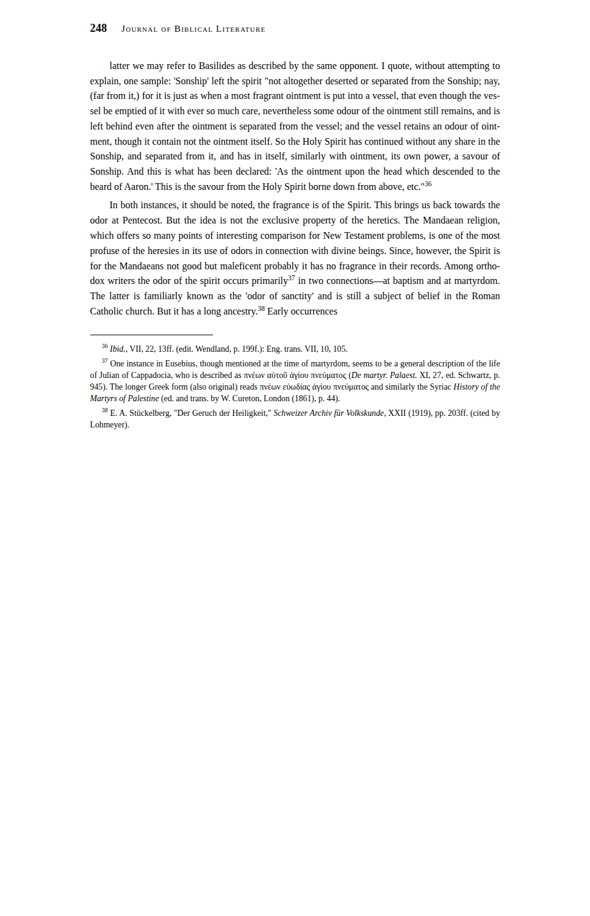248 Journal of Biblical Literature
latter we may refer to Basilides as described by the same opponent. I quote, without attempting to explain, one sample: 'Sonship' left the spirit "not altogether deserted or separated from the Sonship; nay, (far from it,) for it is just as when a most fragrant ointment is put into a vessel, that even though the vessel be emptied of it with ever so much care, nevertheless some odour of the ointment still remains, and is left behind even after the ointment is separated from the vessel; and the vessel retains an odour of ointment, though it contain not the ointment itself. So the Holy Spirit has continued without any share in the Sonship, and separated from it, and has in itself, similarly with ointment, its own power, a savour of Sonship. And this is what has been declared: 'As the ointment upon the head which descended to the beard of Aaron.' This is the savour from the Holy Spirit borne down from above, etc."36
In both instances, it should be noted, the fragrance is of the Spirit. This brings us back towards the odor at Pentecost. But the idea is not the exclusive property of the heretics. The Mandaean religion, which offers so many points of interesting comparison for New Testament problems, is one of the most profuse of the heresies in its use of odors in connection with divine beings. Since, however, the Spirit is for the Mandaeans not good but maleficent probably it has no fragrance in their records. Among orthodox writers the odor of the spirit occurs primarily37 in two connections—at baptism and at martyrdom. The latter is familiarly known as the 'odor of sanctity' and is still a subject of belief in the Roman Catholic church. But it has a long ancestry.38 Early occurrences
36 Ibid., VII, 22, 13ff. (edit. Wendland, p. 199f.): Eng. trans. VII, 10, 105.
37 One instance in Eusebius, though mentioned at the time of martyrdom, seems to be a general description of the life of Julian of Cappadocia, who is described as πνέων αὐτοῦ ἁγίου πνεύματος (De martyr. Palaest. XI, 27, ed. Schwartz, p. 945). The longer Greek form (also original) reads πνέων εὐωδίας ἁγίου πνεύματος and similarly the Syriac History of the Martyrs of Palestine (ed. and trans. by W. Cureton, London (1861), p. 44).
38 E. A. Stückelberg, "Der Geruch der Heiligkeit," Schweizer Archiv für Volkskunde, XXII (1919), pp. 203ff. (cited by Lohmeyer).